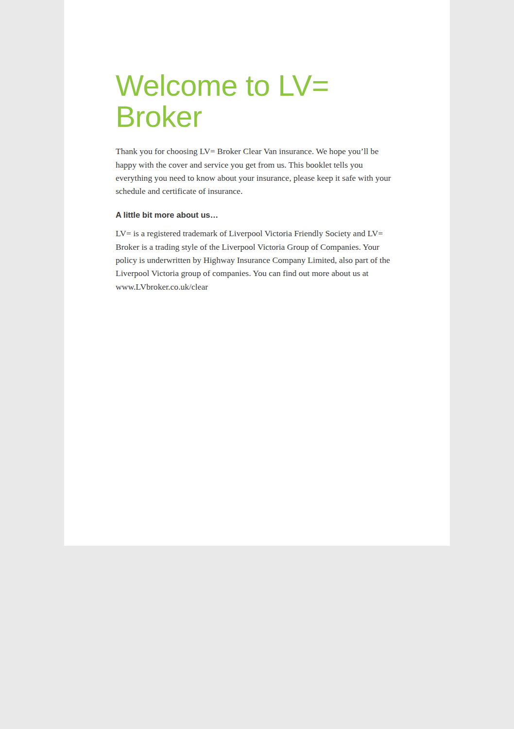Welcome to LV= Broker
Thank you for choosing LV= Broker Clear Van insurance. We hope you’ll be happy with the cover and service you get from us. This booklet tells you everything you need to know about your insurance, please keep it safe with your schedule and certificate of insurance.
A little bit more about us…
LV= is a registered trademark of Liverpool Victoria Friendly Society and LV= Broker is a trading style of the Liverpool Victoria Group of Companies. Your policy is underwritten by Highway Insurance Company Limited, also part of the Liverpool Victoria group of companies. You can find out more about us at www.LVbroker.co.uk/clear